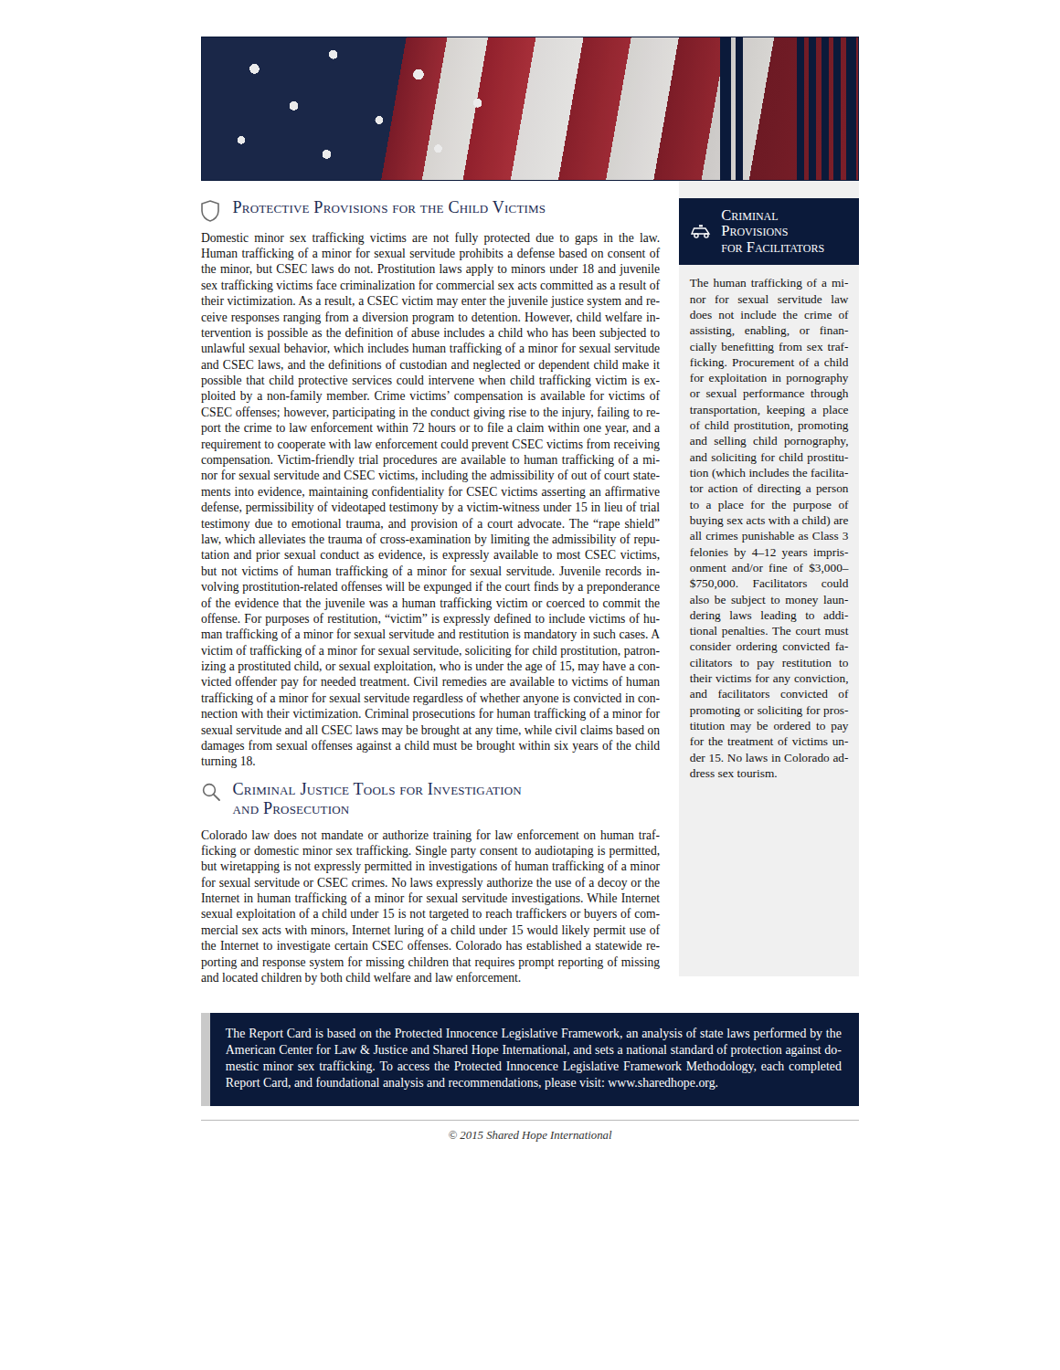Protective Provisions for the Child Victims
Domestic minor sex trafficking victims are not fully protected due to gaps in the law. Human trafficking of a minor for sexual servitude prohibits a defense based on consent of the minor, but CSEC laws do not. Prostitution laws apply to minors under 18 and juvenile sex trafficking victims face criminalization for commercial sex acts committed as a result of their victimization. As a result, a CSEC victim may enter the juvenile justice system and receive responses ranging from a diversion program to detention. However, child welfare intervention is possible as the definition of abuse includes a child who has been subjected to unlawful sexual behavior, which includes human trafficking of a minor for sexual servitude and CSEC laws, and the definitions of custodian and neglected or dependent child make it possible that child protective services could intervene when child trafficking victim is exploited by a non-family member. Crime victims’ compensation is available for victims of CSEC offenses; however, participating in the conduct giving rise to the injury, failing to report the crime to law enforcement within 72 hours or to file a claim within one year, and a requirement to cooperate with law enforcement could prevent CSEC victims from receiving compensation. Victim-friendly trial procedures are available to human trafficking of a minor for sexual servitude and CSEC victims, including the admissibility of out of court statements into evidence, maintaining confidentiality for CSEC victims asserting an affirmative defense, permissibility of videotaped testimony by a victim-witness under 15 in lieu of trial testimony due to emotional trauma, and provision of a court advocate. The “rape shield” law, which alleviates the trauma of cross-examination by limiting the admissibility of reputation and prior sexual conduct as evidence, is expressly available to most CSEC victims, but not victims of human trafficking of a minor for sexual servitude. Juvenile records involving prostitution-related offenses will be expunged if the court finds by a preponderance of the evidence that the juvenile was a human trafficking victim or coerced to commit the offense. For purposes of restitution, “victim” is expressly defined to include victims of human trafficking of a minor for sexual servitude and restitution is mandatory in such cases. A victim of trafficking of a minor for sexual servitude, soliciting for child prostitution, patronizing a prostituted child, or sexual exploitation, who is under the age of 15, may have a convicted offender pay for needed treatment. Civil remedies are available to victims of human trafficking of a minor for sexual servitude regardless of whether anyone is convicted in connection with their victimization. Criminal prosecutions for human trafficking of a minor for sexual servitude and all CSEC laws may be brought at any time, while civil claims based on damages from sexual offenses against a child must be brought within six years of the child turning 18.
Criminal Justice Tools for Investigation
and Prosecution
Colorado law does not mandate or authorize training for law enforcement on human trafficking or domestic minor sex trafficking. Single party consent to audiotaping is permitted, but wiretapping is not expressly permitted in investigations of human trafficking of a minor for sexual servitude or CSEC crimes. No laws expressly authorize the use of a decoy or the Internet in human trafficking of a minor for sexual servitude investigations. While Internet sexual exploitation of a child under 15 is not targeted to reach traffickers or buyers of commercial sex acts with minors, Internet luring of a child under 15 would likely permit use of the Internet to investigate certain CSEC offenses. Colorado has established a statewide reporting and response system for missing children that requires prompt reporting of missing and located children by both child welfare and law enforcement.
Criminal Provisions
for Facilitators
The human trafficking of a minor for sexual servitude law does not include the crime of assisting, enabling, or financially benefitting from sex trafficking. Procurement of a child for exploitation in pornography or sexual performance through transportation, keeping a place of child prostitution, promoting and selling child pornography, and soliciting for child prostitution (which includes the facilitator action of directing a person to a place for the purpose of buying sex acts with a child) are all crimes punishable as Class 3 felonies by 4–12 years imprisonment and/or fine of $3,000–$750,000. Facilitators could also be subject to money laundering laws leading to additional penalties. The court must consider ordering convicted facilitators to pay restitution to their victims for any conviction, and facilitators convicted of promoting or soliciting for prostitution may be ordered to pay for the treatment of victims under 15. No laws in Colorado address sex tourism.
The Report Card is based on the Protected Innocence Legislative Framework, an analysis of state laws performed by the American Center for Law & Justice and Shared Hope International, and sets a national standard of protection against domestic minor sex trafficking. To access the Protected Innocence Legislative Framework Methodology, each completed Report Card, and foundational analysis and recommendations, please visit: www.sharedhope.org.
© 2015 Shared Hope International